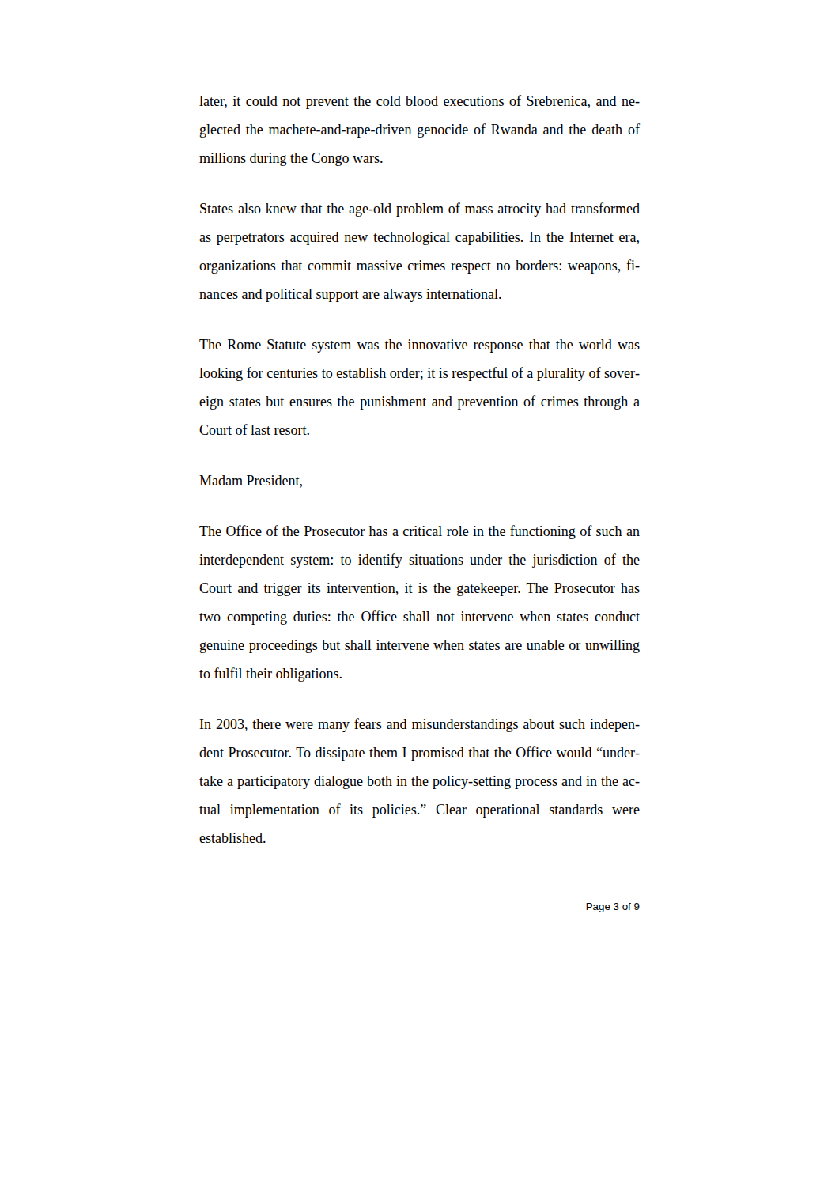later, it could not prevent the cold blood executions of Srebrenica, and neglected the machete-and-rape-driven genocide of Rwanda and the death of millions during the Congo wars.
States also knew that the age-old problem of mass atrocity had transformed as perpetrators acquired new technological capabilities. In the Internet era, organizations that commit massive crimes respect no borders: weapons, finances and political support are always international.
The Rome Statute system was the innovative response that the world was looking for centuries to establish order; it is respectful of a plurality of sovereign states but ensures the punishment and prevention of crimes through a Court of last resort.
Madam President,
The Office of the Prosecutor has a critical role in the functioning of such an interdependent system: to identify situations under the jurisdiction of the Court and trigger its intervention, it is the gatekeeper. The Prosecutor has two competing duties: the Office shall not intervene when states conduct genuine proceedings but shall intervene when states are unable or unwilling to fulfil their obligations.
In 2003, there were many fears and misunderstandings about such independent Prosecutor. To dissipate them I promised that the Office would “undertake a participatory dialogue both in the policy-setting process and in the actual implementation of its policies.” Clear operational standards were established.
Page 3 of 9